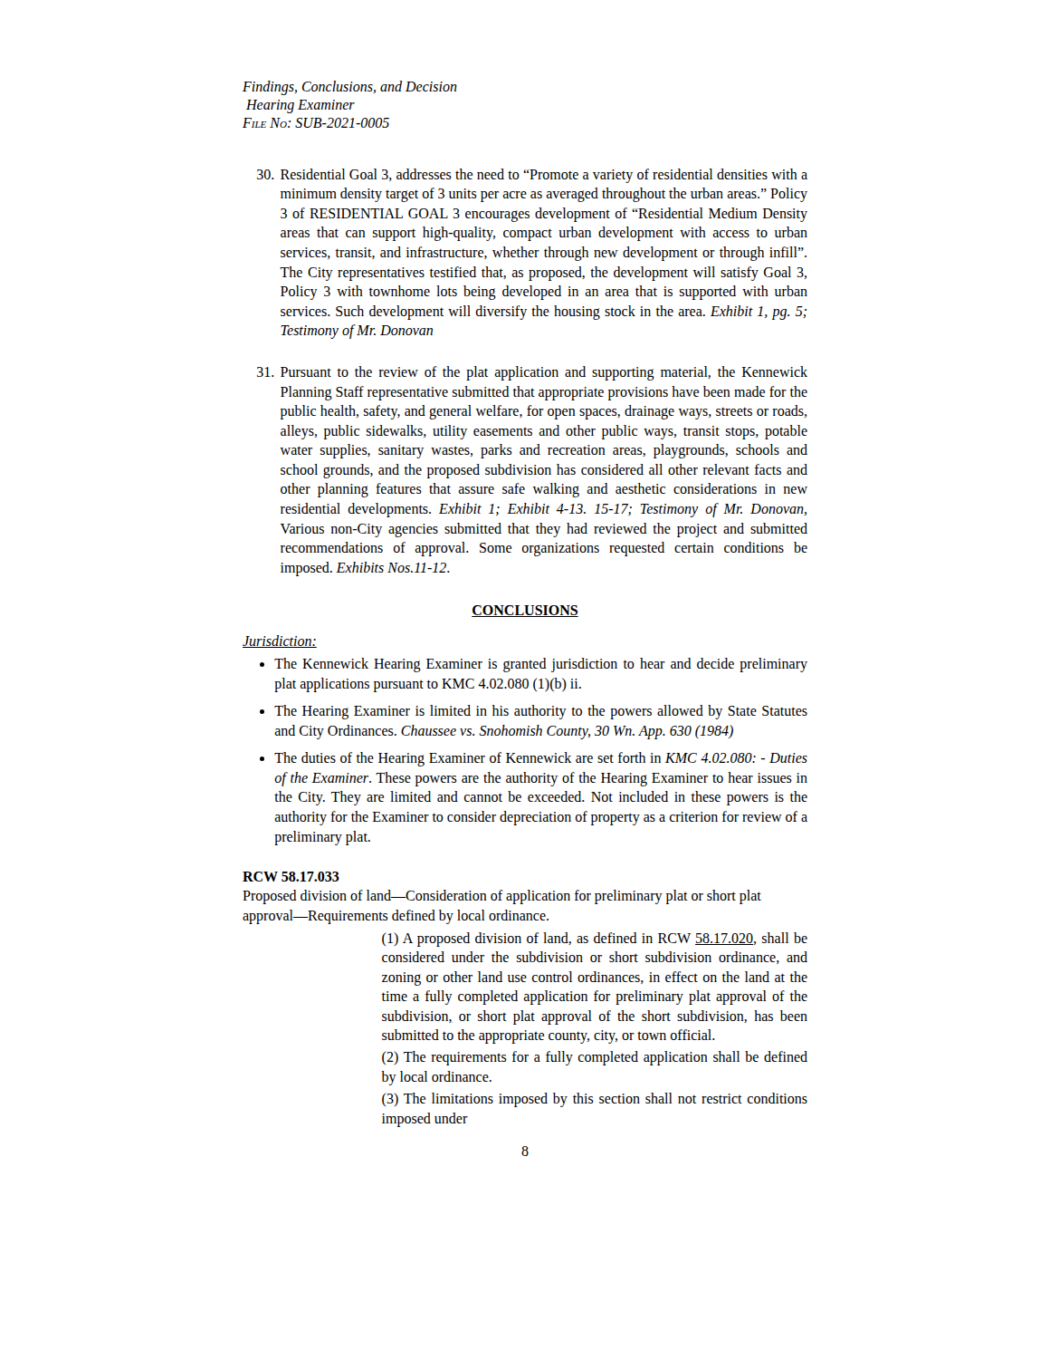Findings, Conclusions, and Decision
Hearing Examiner
File No: SUB-2021-0005
30. Residential Goal 3, addresses the need to “Promote a variety of residential densities with a minimum density target of 3 units per acre as averaged throughout the urban areas.” Policy 3 of RESIDENTIAL GOAL 3 encourages development of “Residential Medium Density areas that can support high-quality, compact urban development with access to urban services, transit, and infrastructure, whether through new development or through infill”. The City representatives testified that, as proposed, the development will satisfy Goal 3, Policy 3 with townhome lots being developed in an area that is supported with urban services. Such development will diversify the housing stock in the area. Exhibit 1, pg. 5; Testimony of Mr. Donovan
31. Pursuant to the review of the plat application and supporting material, the Kennewick Planning Staff representative submitted that appropriate provisions have been made for the public health, safety, and general welfare, for open spaces, drainage ways, streets or roads, alleys, public sidewalks, utility easements and other public ways, transit stops, potable water supplies, sanitary wastes, parks and recreation areas, playgrounds, schools and school grounds, and the proposed subdivision has considered all other relevant facts and other planning features that assure safe walking and aesthetic considerations in new residential developments. Exhibit 1; Exhibit 4-13. 15-17; Testimony of Mr. Donovan, Various non-City agencies submitted that they had reviewed the project and submitted recommendations of approval. Some organizations requested certain conditions be imposed. Exhibits Nos.11-12.
CONCLUSIONS
Jurisdiction:
The Kennewick Hearing Examiner is granted jurisdiction to hear and decide preliminary plat applications pursuant to KMC 4.02.080 (1)(b) ii.
The Hearing Examiner is limited in his authority to the powers allowed by State Statutes and City Ordinances. Chaussee vs. Snohomish County, 30 Wn. App. 630 (1984)
The duties of the Hearing Examiner of Kennewick are set forth in KMC 4.02.080: - Duties of the Examiner. These powers are the authority of the Hearing Examiner to hear issues in the City. They are limited and cannot be exceeded. Not included in these powers is the authority for the Examiner to consider depreciation of property as a criterion for review of a preliminary plat.
RCW 58.17.033
Proposed division of land—Consideration of application for preliminary plat or short plat approval—Requirements defined by local ordinance.
(1) A proposed division of land, as defined in RCW 58.17.020, shall be considered under the subdivision or short subdivision ordinance, and zoning or other land use control ordinances, in effect on the land at the time a fully completed application for preliminary plat approval of the subdivision, or short plat approval of the short subdivision, has been submitted to the appropriate county, city, or town official.
(2) The requirements for a fully completed application shall be defined by local ordinance.
(3) The limitations imposed by this section shall not restrict conditions imposed under
8